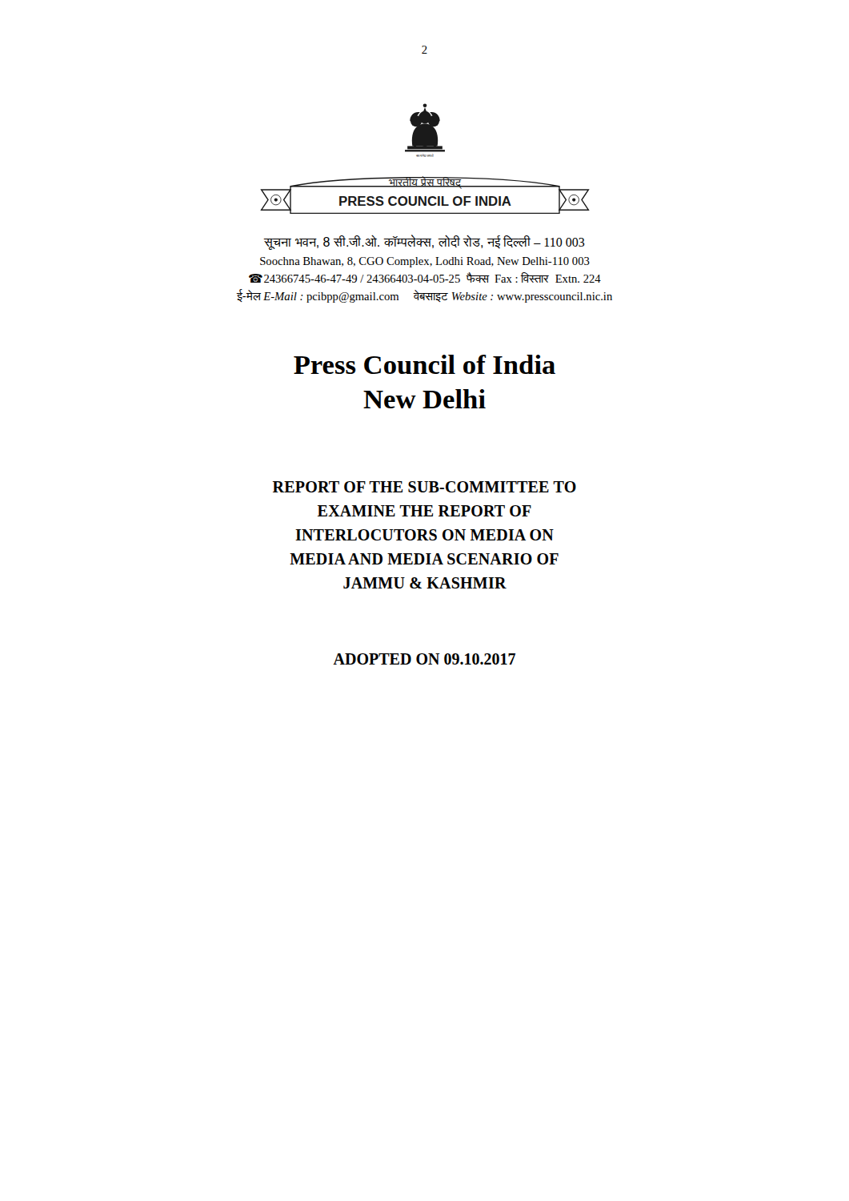2
सत्यमेव जयते भारतीय प्रेस परिषद् PRESS COUNCIL OF INDIA
सूचना भवन, 8 सी.जी.ओ. कॉम्पलेक्स, लोदी रोड, नई दिल्ली – 110 003
Soochna Bhawan, 8, CGO Complex, Lodhi Road, New Delhi-110 003
☎24366745-46-47-49 / 24366403-04-05-25 फैक्स Fax : विस्तार Extn. 224
ई-मेल E-Mail : pcibpp@gmail.com वेबसाइट Website : www.presscouncil.nic.in
Press Council of India New Delhi
REPORT OF THE SUB-COMMITTEE TO
EXAMINE THE REPORT OF
INTERLOCUTORS ON MEDIA ON
MEDIA AND MEDIA SCENARIO OF
JAMMU & KASHMIR
ADOPTED ON 09.10.2017